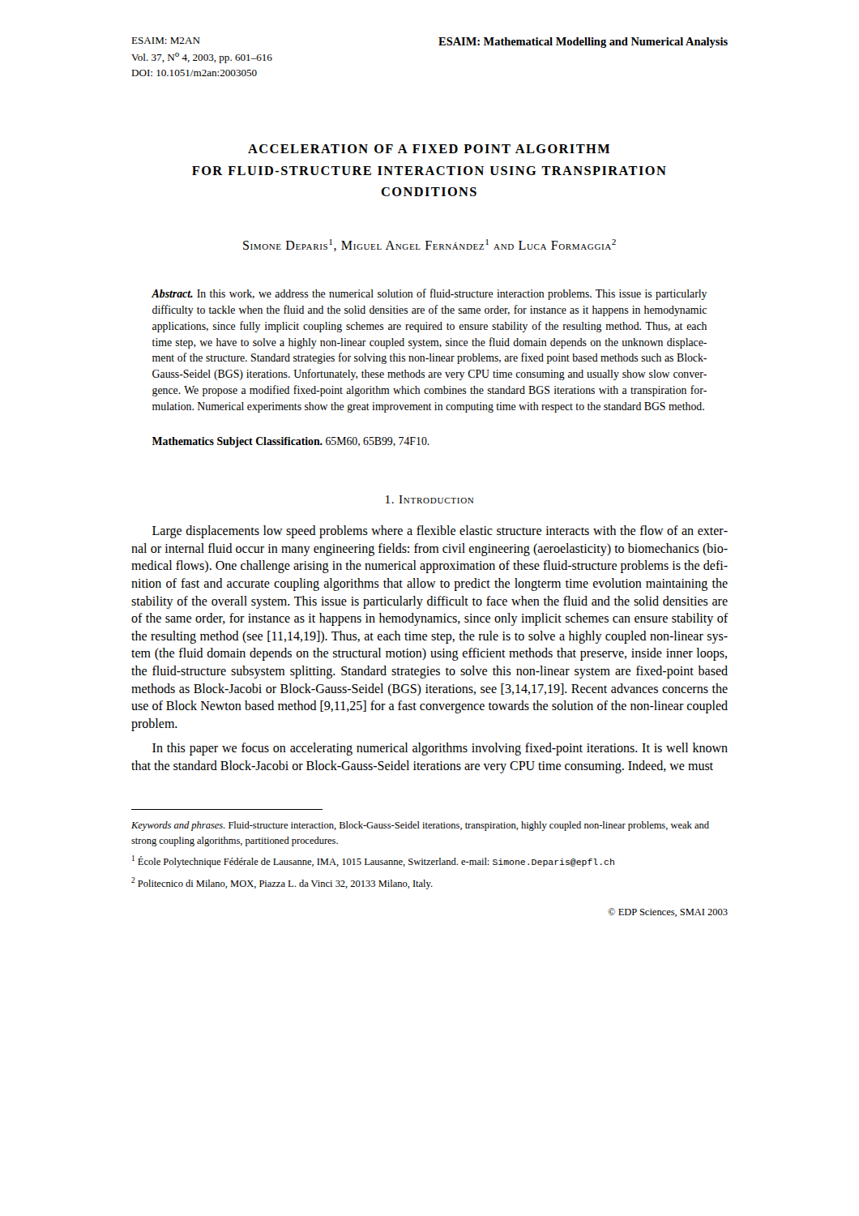ESAIM: M2AN
Vol. 37, No 4, 2003, pp. 601–616
DOI: 10.1051/m2an:2003050
ESAIM: Mathematical Modelling and Numerical Analysis
Acceleration of a Fixed Point Algorithm
for Fluid-Structure Interaction Using Transpiration
Conditions
Simone Deparis1, Miguel Angel Fernández1 and Luca Formaggia2
Abstract. In this work, we address the numerical solution of fluid-structure interaction problems. This issue is particularly difficulty to tackle when the fluid and the solid densities are of the same order, for instance as it happens in hemodynamic applications, since fully implicit coupling schemes are required to ensure stability of the resulting method. Thus, at each time step, we have to solve a highly non-linear coupled system, since the fluid domain depends on the unknown displacement of the structure. Standard strategies for solving this non-linear problems, are fixed point based methods such as Block-Gauss-Seidel (BGS) iterations. Unfortunately, these methods are very CPU time consuming and usually show slow convergence. We propose a modified fixed-point algorithm which combines the standard BGS iterations with a transpiration formulation. Numerical experiments show the great improvement in computing time with respect to the standard BGS method.
Mathematics Subject Classification. 65M60, 65B99, 74F10.
1. Introduction
Large displacements low speed problems where a flexible elastic structure interacts with the flow of an external or internal fluid occur in many engineering fields: from civil engineering (aeroelasticity) to biomechanics (biomedical flows). One challenge arising in the numerical approximation of these fluid-structure problems is the definition of fast and accurate coupling algorithms that allow to predict the longterm time evolution maintaining the stability of the overall system. This issue is particularly difficult to face when the fluid and the solid densities are of the same order, for instance as it happens in hemodynamics, since only implicit schemes can ensure stability of the resulting method (see [11,14,19]). Thus, at each time step, the rule is to solve a highly coupled non-linear system (the fluid domain depends on the structural motion) using efficient methods that preserve, inside inner loops, the fluid-structure subsystem splitting. Standard strategies to solve this non-linear system are fixed-point based methods as Block-Jacobi or Block-Gauss-Seidel (BGS) iterations, see [3,14,17,19]. Recent advances concerns the use of Block Newton based method [9,11,25] for a fast convergence towards the solution of the non-linear coupled problem.
In this paper we focus on accelerating numerical algorithms involving fixed-point iterations. It is well known that the standard Block-Jacobi or Block-Gauss-Seidel iterations are very CPU time consuming. Indeed, we must
Keywords and phrases. Fluid-structure interaction, Block-Gauss-Seidel iterations, transpiration, highly coupled non-linear problems, weak and strong coupling algorithms, partitioned procedures.
1 École Polytechnique Fédérale de Lausanne, IMA, 1015 Lausanne, Switzerland. e-mail: Simone.Deparis@epfl.ch
2 Politecnico di Milano, MOX, Piazza L. da Vinci 32, 20133 Milano, Italy.
© EDP Sciences, SMAI 2003